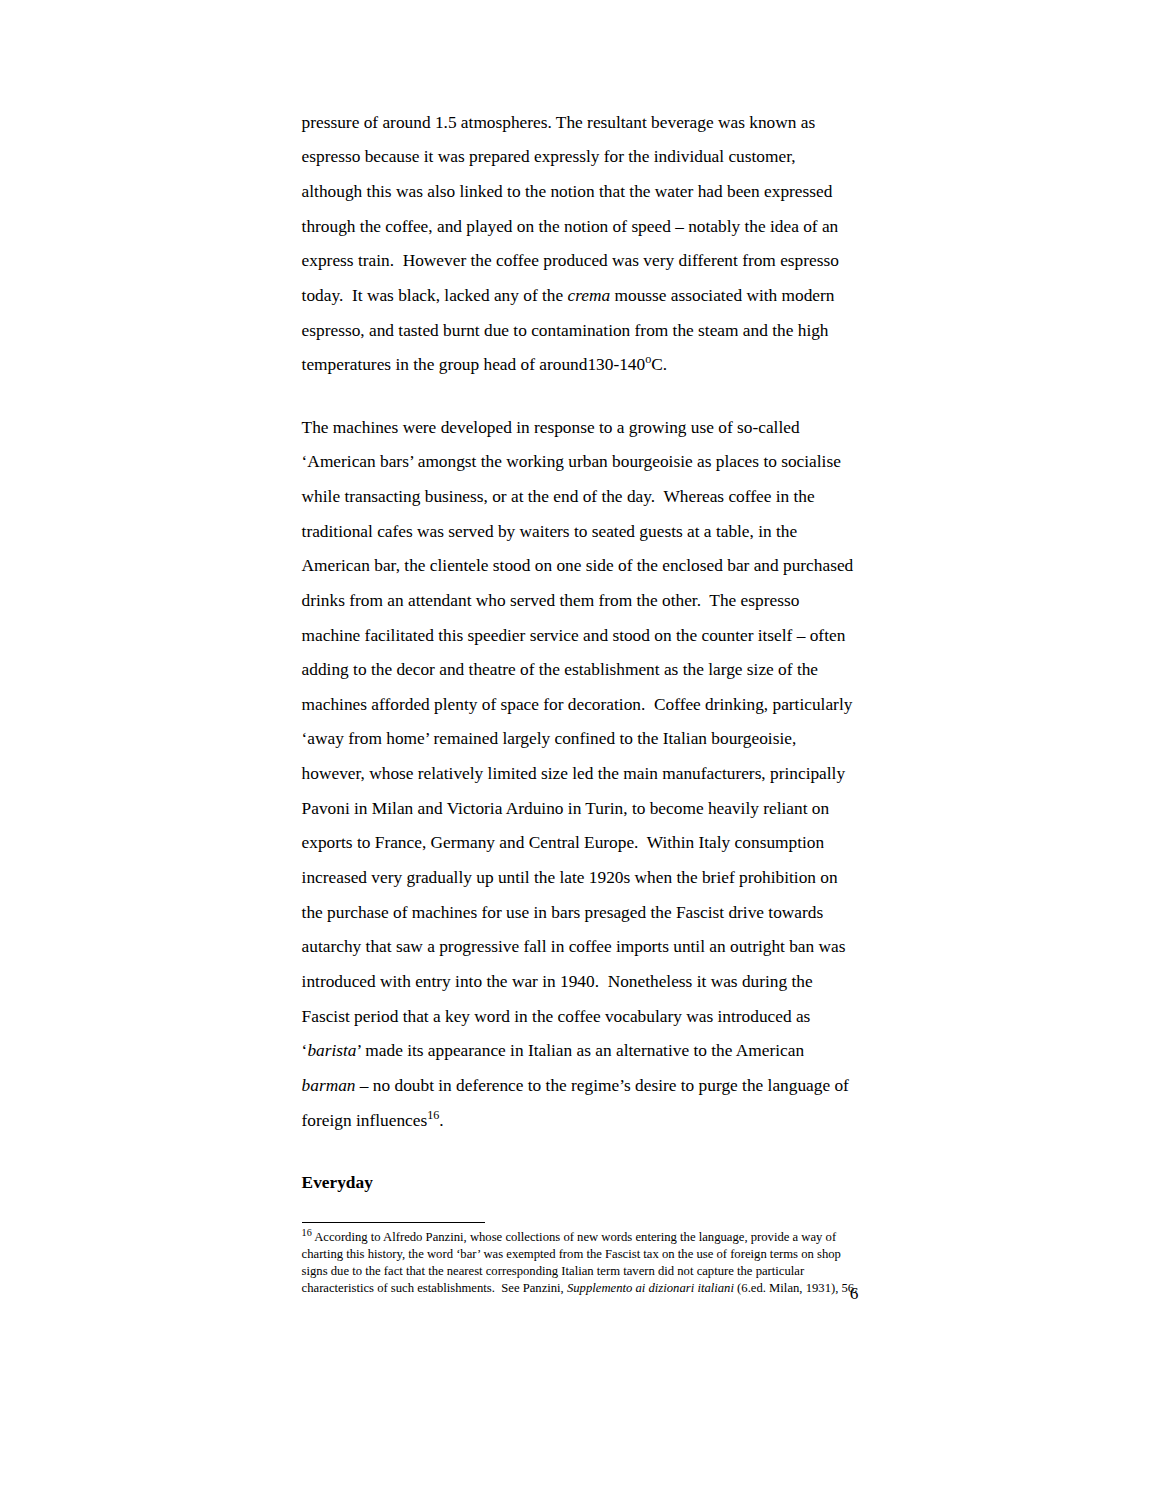pressure of around 1.5 atmospheres. The resultant beverage was known as espresso because it was prepared expressly for the individual customer, although this was also linked to the notion that the water had been expressed through the coffee, and played on the notion of speed – notably the idea of an express train. However the coffee produced was very different from espresso today. It was black, lacked any of the crema mousse associated with modern espresso, and tasted burnt due to contamination from the steam and the high temperatures in the group head of around130-140oC.
The machines were developed in response to a growing use of so-called ‘American bars’ amongst the working urban bourgeoisie as places to socialise while transacting business, or at the end of the day. Whereas coffee in the traditional cafes was served by waiters to seated guests at a table, in the American bar, the clientele stood on one side of the enclosed bar and purchased drinks from an attendant who served them from the other. The espresso machine facilitated this speedier service and stood on the counter itself – often adding to the decor and theatre of the establishment as the large size of the machines afforded plenty of space for decoration. Coffee drinking, particularly ‘away from home’ remained largely confined to the Italian bourgeoisie, however, whose relatively limited size led the main manufacturers, principally Pavoni in Milan and Victoria Arduino in Turin, to become heavily reliant on exports to France, Germany and Central Europe. Within Italy consumption increased very gradually up until the late 1920s when the brief prohibition on the purchase of machines for use in bars presaged the Fascist drive towards autarchy that saw a progressive fall in coffee imports until an outright ban was introduced with entry into the war in 1940. Nonetheless it was during the Fascist period that a key word in the coffee vocabulary was introduced as ‘barista’ made its appearance in Italian as an alternative to the American barman – no doubt in deference to the regime’s desire to purge the language of foreign influences16.
Everyday
16 According to Alfredo Panzini, whose collections of new words entering the language, provide a way of charting this history, the word ‘bar’ was exempted from the Fascist tax on the use of foreign terms on shop signs due to the fact that the nearest corresponding Italian term tavern did not capture the particular characteristics of such establishments. See Panzini, Supplemento ai dizionari italiani (6.ed. Milan, 1931), 56.
6